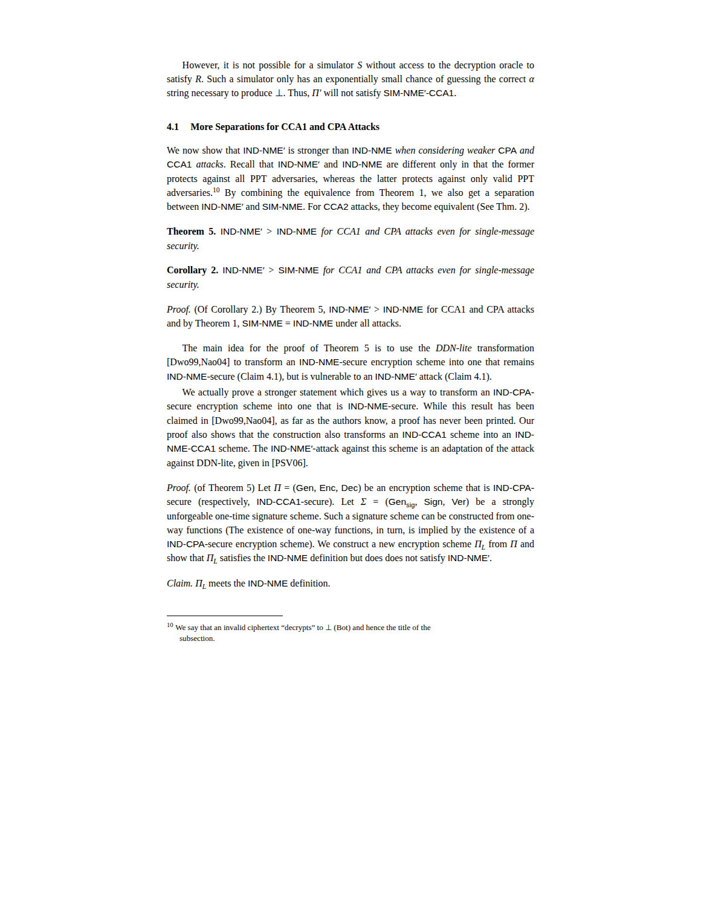However, it is not possible for a simulator S without access to the decryption oracle to satisfy R. Such a simulator only has an exponentially small chance of guessing the correct α string necessary to produce ⊥. Thus, Π′ will not satisfy SIM-NME′-CCA1.
4.1 More Separations for CCA1 and CPA Attacks
We now show that IND-NME′ is stronger than IND-NME when considering weaker CPA and CCA1 attacks. Recall that IND-NME′ and IND-NME are different only in that the former protects against all PPT adversaries, whereas the latter protects against only valid PPT adversaries.10 By combining the equivalence from Theorem 1, we also get a separation between IND-NME′ and SIM-NME. For CCA2 attacks, they become equivalent (See Thm. 2).
Theorem 5. IND-NME′ > IND-NME for CCA1 and CPA attacks even for single-message security.
Corollary 2. IND-NME′ > SIM-NME for CCA1 and CPA attacks even for single-message security.
Proof. (Of Corollary 2.) By Theorem 5, IND-NME′ > IND-NME for CCA1 and CPA attacks and by Theorem 1, SIM-NME = IND-NME under all attacks.
The main idea for the proof of Theorem 5 is to use the DDN-lite transformation [Dwo99,Nao04] to transform an IND-NME-secure encryption scheme into one that remains IND-NME-secure (Claim 4.1), but is vulnerable to an IND-NME′ attack (Claim 4.1).
We actually prove a stronger statement which gives us a way to transform an IND-CPA-secure encryption scheme into one that is IND-NME-secure. While this result has been claimed in [Dwo99,Nao04], as far as the authors know, a proof has never been printed. Our proof also shows that the construction also transforms an IND-CCA1 scheme into an IND-NME-CCA1 scheme. The IND-NME′-attack against this scheme is an adaptation of the attack against DDN-lite, given in [PSV06].
Proof. (of Theorem 5) Let Π = (Gen, Enc, Dec) be an encryption scheme that is IND-CPA-secure (respectively, IND-CCA1-secure). Let Σ = (Gensig, Sign, Ver) be a strongly unforgeable one-time signature scheme. Such a signature scheme can be constructed from one-way functions (The existence of one-way functions, in turn, is implied by the existence of a IND-CPA-secure encryption scheme). We construct a new encryption scheme ΠL from Π and show that ΠL satisfies the IND-NME definition but does does not satisfy IND-NME′.
Claim. ΠL meets the IND-NME definition.
10 We say that an invalid ciphertext “decrypts” to ⊥ (Bot) and hence the title of the subsection.